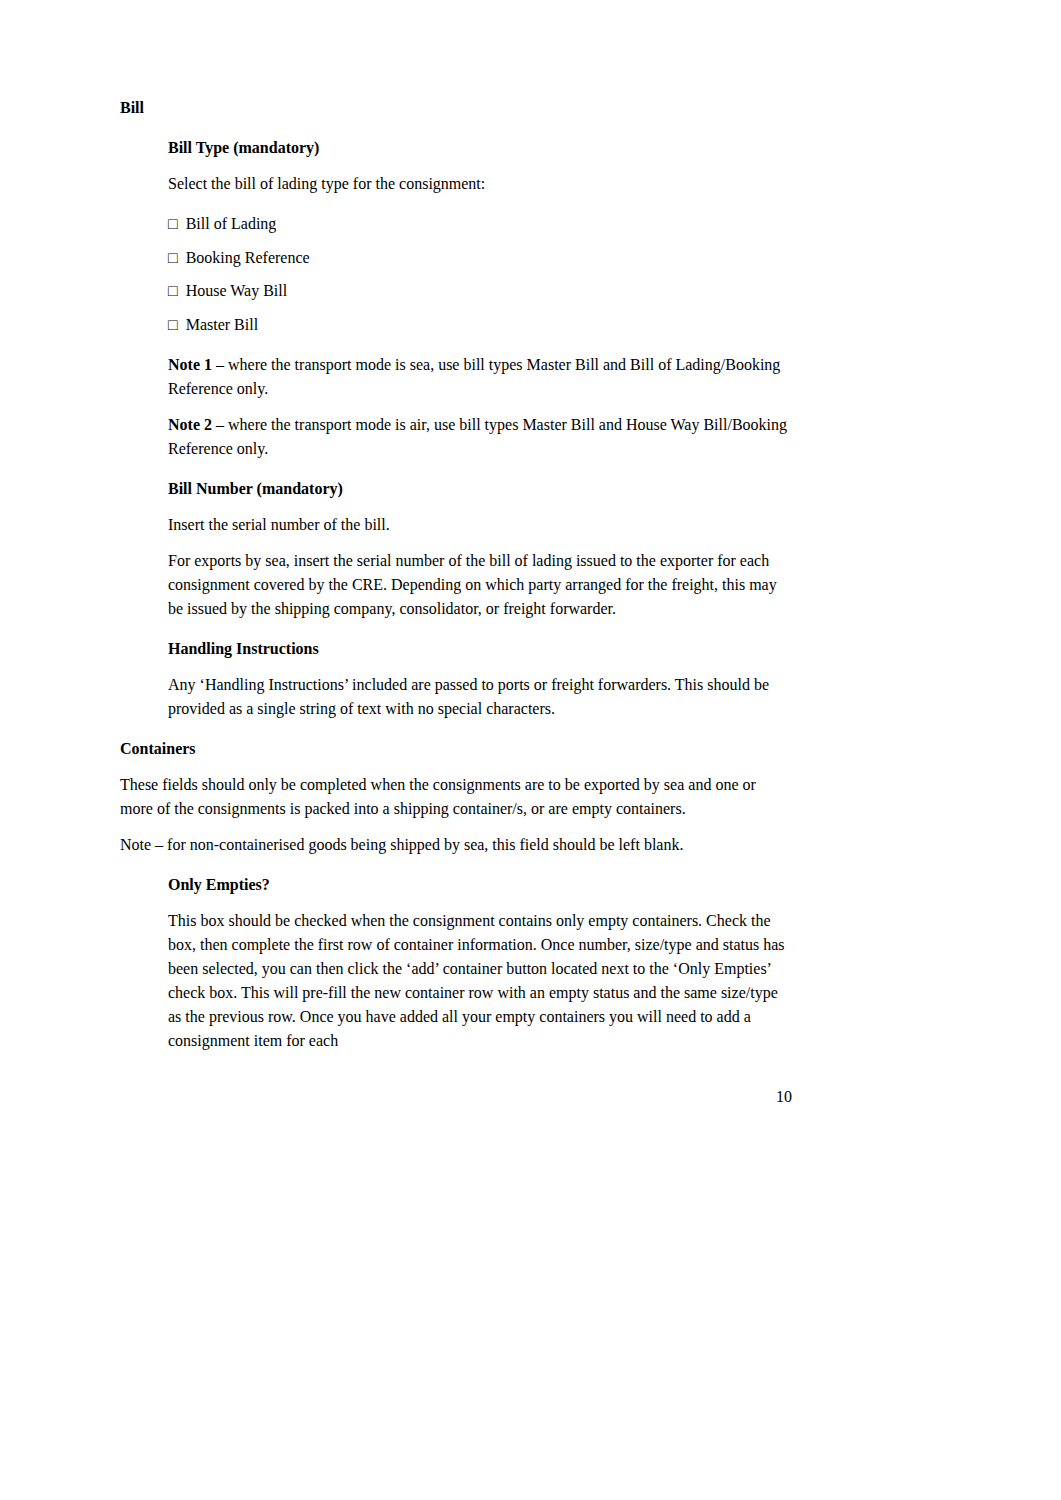Bill
Bill Type (mandatory)
Select the bill of lading type for the consignment:
Bill of Lading
Booking Reference
House Way Bill
Master Bill
Note 1 – where the transport mode is sea, use bill types Master Bill and Bill of Lading/Booking Reference only.
Note 2 – where the transport mode is air, use bill types Master Bill and House Way Bill/Booking Reference only.
Bill Number (mandatory)
Insert the serial number of the bill.
For exports by sea, insert the serial number of the bill of lading issued to the exporter for each consignment covered by the CRE. Depending on which party arranged for the freight, this may be issued by the shipping company, consolidator, or freight forwarder.
Handling Instructions
Any ‘Handling Instructions’ included are passed to ports or freight forwarders. This should be provided as a single string of text with no special characters.
Containers
These fields should only be completed when the consignments are to be exported by sea and one or more of the consignments is packed into a shipping container/s, or are empty containers.
Note – for non-containerised goods being shipped by sea, this field should be left blank.
Only Empties?
This box should be checked when the consignment contains only empty containers. Check the box, then complete the first row of container information. Once number, size/type and status has been selected, you can then click the ‘add’ container button located next to the ‘Only Empties’ check box. This will pre-fill the new container row with an empty status and the same size/type as the previous row. Once you have added all your empty containers you will need to add a consignment item for each
10